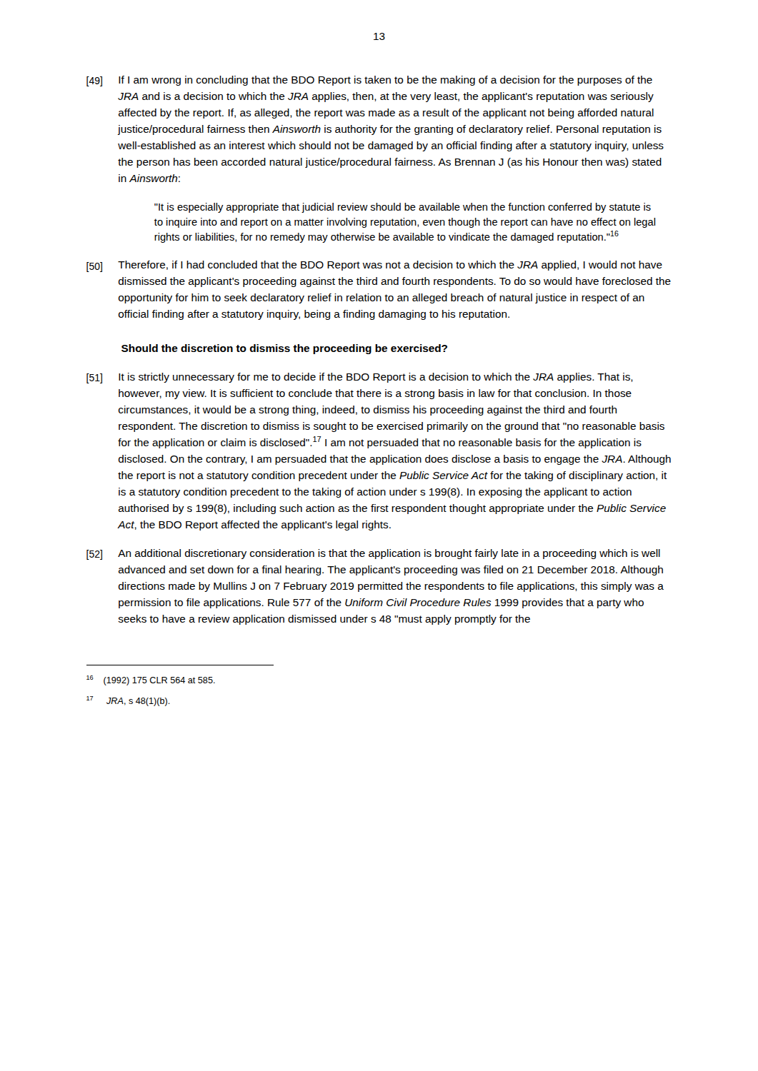13
[49]
If I am wrong in concluding that the BDO Report is taken to be the making of a decision for the purposes of the JRA and is a decision to which the JRA applies, then, at the very least, the applicant's reputation was seriously affected by the report. If, as alleged, the report was made as a result of the applicant not being afforded natural justice/procedural fairness then Ainsworth is authority for the granting of declaratory relief. Personal reputation is well-established as an interest which should not be damaged by an official finding after a statutory inquiry, unless the person has been accorded natural justice/procedural fairness. As Brennan J (as his Honour then was) stated in Ainsworth:
"It is especially appropriate that judicial review should be available when the function conferred by statute is to inquire into and report on a matter involving reputation, even though the report can have no effect on legal rights or liabilities, for no remedy may otherwise be available to vindicate the damaged reputation."16
[50]
Therefore, if I had concluded that the BDO Report was not a decision to which the JRA applied, I would not have dismissed the applicant's proceeding against the third and fourth respondents. To do so would have foreclosed the opportunity for him to seek declaratory relief in relation to an alleged breach of natural justice in respect of an official finding after a statutory inquiry, being a finding damaging to his reputation.
Should the discretion to dismiss the proceeding be exercised?
[51]
It is strictly unnecessary for me to decide if the BDO Report is a decision to which the JRA applies. That is, however, my view. It is sufficient to conclude that there is a strong basis in law for that conclusion. In those circumstances, it would be a strong thing, indeed, to dismiss his proceeding against the third and fourth respondent. The discretion to dismiss is sought to be exercised primarily on the ground that "no reasonable basis for the application or claim is disclosed".17 I am not persuaded that no reasonable basis for the application is disclosed. On the contrary, I am persuaded that the application does disclose a basis to engage the JRA. Although the report is not a statutory condition precedent under the Public Service Act for the taking of disciplinary action, it is a statutory condition precedent to the taking of action under s 199(8). In exposing the applicant to action authorised by s 199(8), including such action as the first respondent thought appropriate under the Public Service Act, the BDO Report affected the applicant's legal rights.
[52]
An additional discretionary consideration is that the application is brought fairly late in a proceeding which is well advanced and set down for a final hearing. The applicant's proceeding was filed on 21 December 2018. Although directions made by Mullins J on 7 February 2019 permitted the respondents to file applications, this simply was a permission to file applications. Rule 577 of the Uniform Civil Procedure Rules 1999 provides that a party who seeks to have a review application dismissed under s 48 "must apply promptly for the
16
(1992) 175 CLR 564 at 585.
17
JRA, s 48(1)(b).